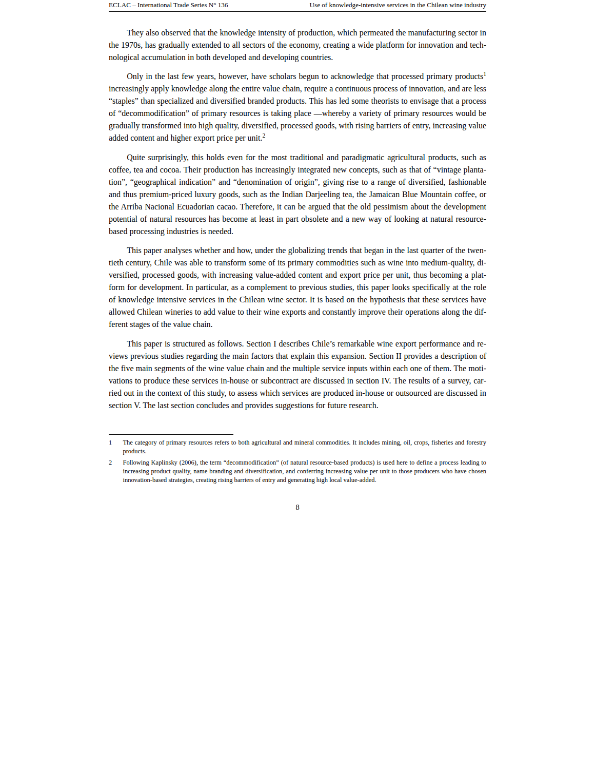ECLAC – International Trade Series N° 136 Use of knowledge-intensive services in the Chilean wine industry
They also observed that the knowledge intensity of production, which permeated the manufacturing sector in the 1970s, has gradually extended to all sectors of the economy, creating a wide platform for innovation and technological accumulation in both developed and developing countries.
Only in the last few years, however, have scholars begun to acknowledge that processed primary products1 increasingly apply knowledge along the entire value chain, require a continuous process of innovation, and are less “staples” than specialized and diversified branded products. This has led some theorists to envisage that a process of “decommodification” of primary resources is taking place —whereby a variety of primary resources would be gradually transformed into high quality, diversified, processed goods, with rising barriers of entry, increasing value added content and higher export price per unit.2
Quite surprisingly, this holds even for the most traditional and paradigmatic agricultural products, such as coffee, tea and cocoa. Their production has increasingly integrated new concepts, such as that of “vintage plantation”, “geographical indication” and “denomination of origin”, giving rise to a range of diversified, fashionable and thus premium-priced luxury goods, such as the Indian Darjeeling tea, the Jamaican Blue Mountain coffee, or the Arriba Nacional Ecuadorian cacao. Therefore, it can be argued that the old pessimism about the development potential of natural resources has become at least in part obsolete and a new way of looking at natural resource-based processing industries is needed.
This paper analyses whether and how, under the globalizing trends that began in the last quarter of the twentieth century, Chile was able to transform some of its primary commodities such as wine into medium-quality, diversified, processed goods, with increasing value-added content and export price per unit, thus becoming a platform for development. In particular, as a complement to previous studies, this paper looks specifically at the role of knowledge intensive services in the Chilean wine sector. It is based on the hypothesis that these services have allowed Chilean wineries to add value to their wine exports and constantly improve their operations along the different stages of the value chain.
This paper is structured as follows. Section I describes Chile’s remarkable wine export performance and reviews previous studies regarding the main factors that explain this expansion. Section II provides a description of the five main segments of the wine value chain and the multiple service inputs within each one of them. The motivations to produce these services in-house or subcontract are discussed in section IV. The results of a survey, carried out in the context of this study, to assess which services are produced in-house or outsourced are discussed in section V. The last section concludes and provides suggestions for future research.
1 The category of primary resources refers to both agricultural and mineral commodities. It includes mining, oil, crops, fisheries and forestry products.
2 Following Kaplinsky (2006), the term “decommodification” (of natural resource-based products) is used here to define a process leading to increasing product quality, name branding and diversification, and conferring increasing value per unit to those producers who have chosen innovation-based strategies, creating rising barriers of entry and generating high local value-added.
8